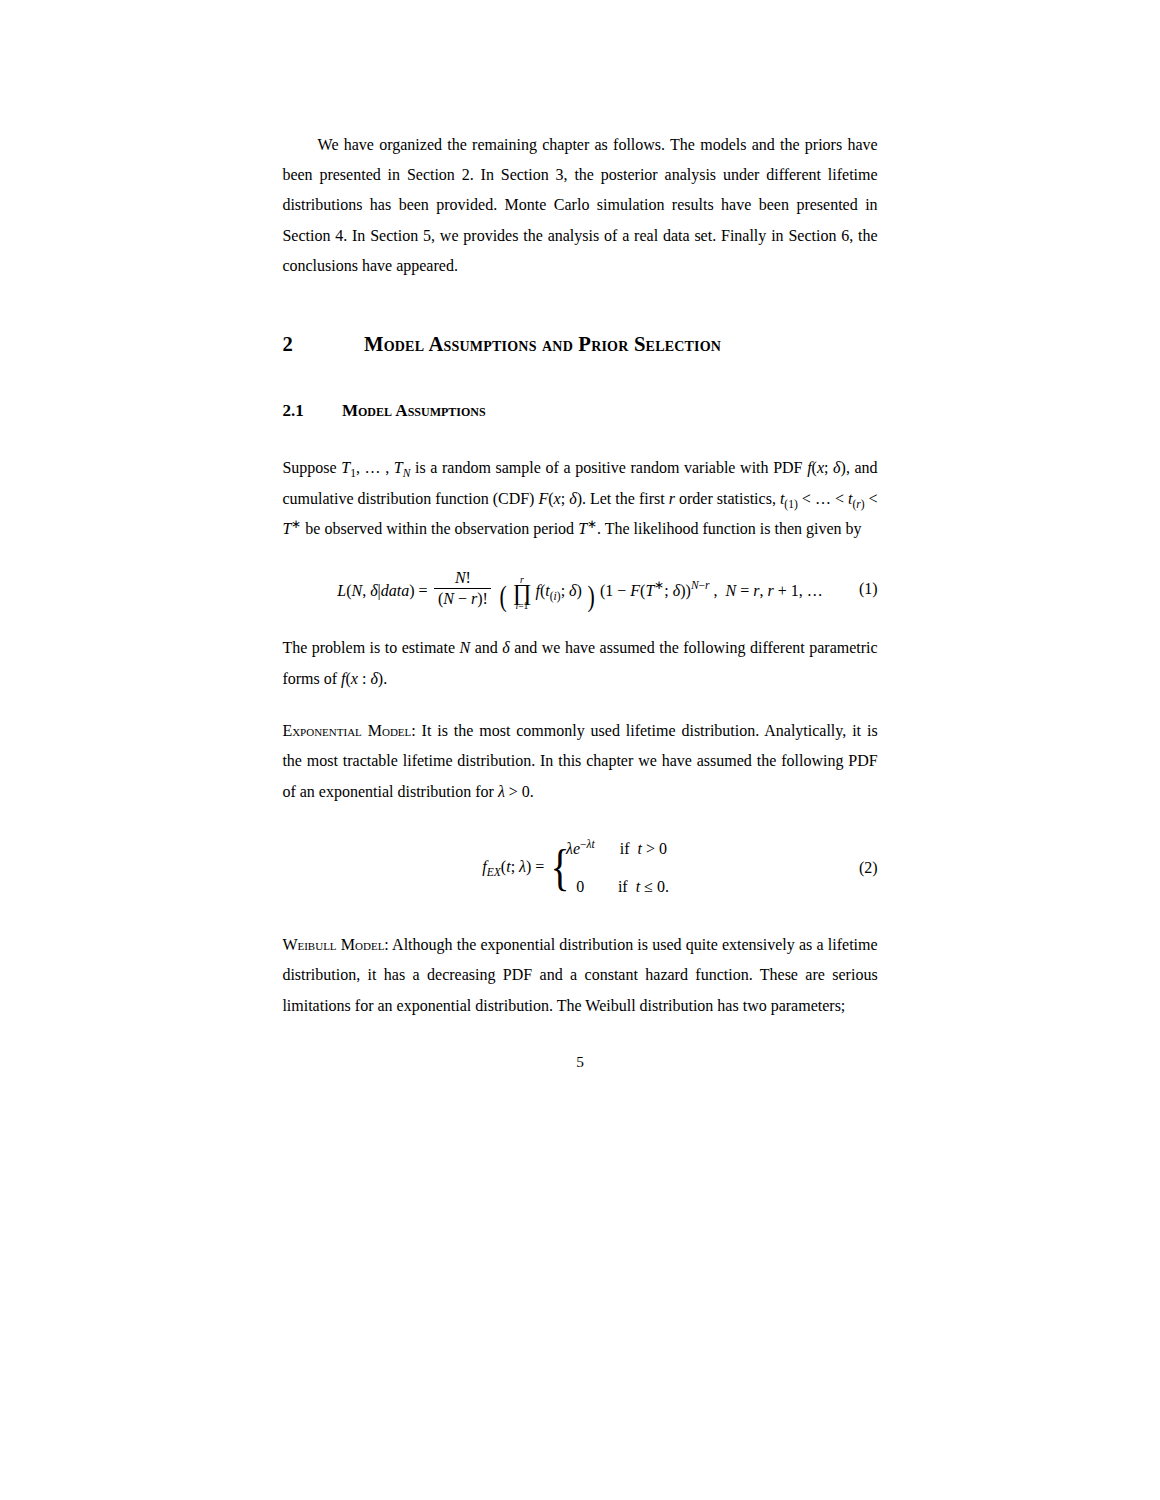We have organized the remaining chapter as follows. The models and the priors have been presented in Section 2. In Section 3, the posterior analysis under different lifetime distributions has been provided. Monte Carlo simulation results have been presented in Section 4. In Section 5, we provides the analysis of a real data set. Finally in Section 6, the conclusions have appeared.
2 Model Assumptions and Prior Selection
2.1 Model Assumptions
Suppose T1, … , TN is a random sample of a positive random variable with PDF f(x; δ), and cumulative distribution function (CDF) F(x; δ). Let the first r order statistics, t(1) < … < t(r) < T∗ be observed within the observation period T∗. The likelihood function is then given by
L(N, δ|data) = N!(N − r)! ( ∏ri=1 f(t(i); δ) ) (1 − F(T∗; δ))N−r , N = r, r + 1, … (1)
The problem is to estimate N and δ and we have assumed the following different parametric forms of f(x : δ).
Exponential Model: It is the most commonly used lifetime distribution. Analytically, it is the most tractable lifetime distribution. In this chapter we have assumed the following PDF of an exponential distribution for λ > 0.
fEX(t; λ) = {
| λe − λt | if t > 0 |
| 0 | if t ≤ 0. |
(2)
Weibull Model: Although the exponential distribution is used quite extensively as a lifetime distribution, it has a decreasing PDF and a constant hazard function. These are serious limitations for an exponential distribution. The Weibull distribution has two parameters;
5